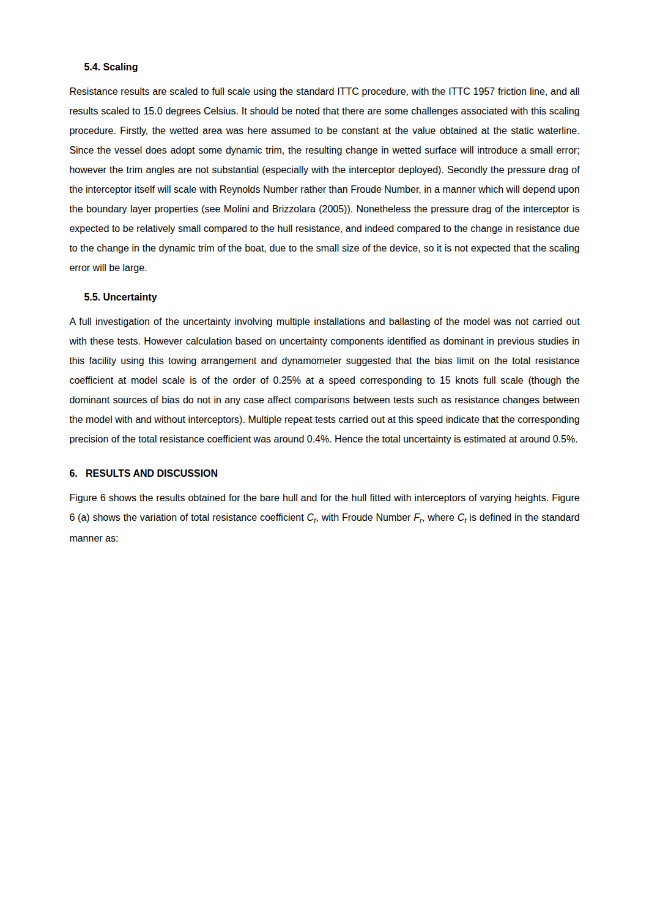5.4. Scaling
Resistance results are scaled to full scale using the standard ITTC procedure, with the ITTC 1957 friction line, and all results scaled to 15.0 degrees Celsius. It should be noted that there are some challenges associated with this scaling procedure. Firstly, the wetted area was here assumed to be constant at the value obtained at the static waterline. Since the vessel does adopt some dynamic trim, the resulting change in wetted surface will introduce a small error; however the trim angles are not substantial (especially with the interceptor deployed). Secondly the pressure drag of the interceptor itself will scale with Reynolds Number rather than Froude Number, in a manner which will depend upon the boundary layer properties (see Molini and Brizzolara (2005)). Nonetheless the pressure drag of the interceptor is expected to be relatively small compared to the hull resistance, and indeed compared to the change in resistance due to the change in the dynamic trim of the boat, due to the small size of the device, so it is not expected that the scaling error will be large.
5.5. Uncertainty
A full investigation of the uncertainty involving multiple installations and ballasting of the model was not carried out with these tests. However calculation based on uncertainty components identified as dominant in previous studies in this facility using this towing arrangement and dynamometer suggested that the bias limit on the total resistance coefficient at model scale is of the order of 0.25% at a speed corresponding to 15 knots full scale (though the dominant sources of bias do not in any case affect comparisons between tests such as resistance changes between the model with and without interceptors). Multiple repeat tests carried out at this speed indicate that the corresponding precision of the total resistance coefficient was around 0.4%. Hence the total uncertainty is estimated at around 0.5%.
6. RESULTS AND DISCUSSION
Figure 6 shows the results obtained for the bare hull and for the hull fitted with interceptors of varying heights. Figure 6 (a) shows the variation of total resistance coefficient Ct, with Froude Number Fr, where Ct is defined in the standard manner as: